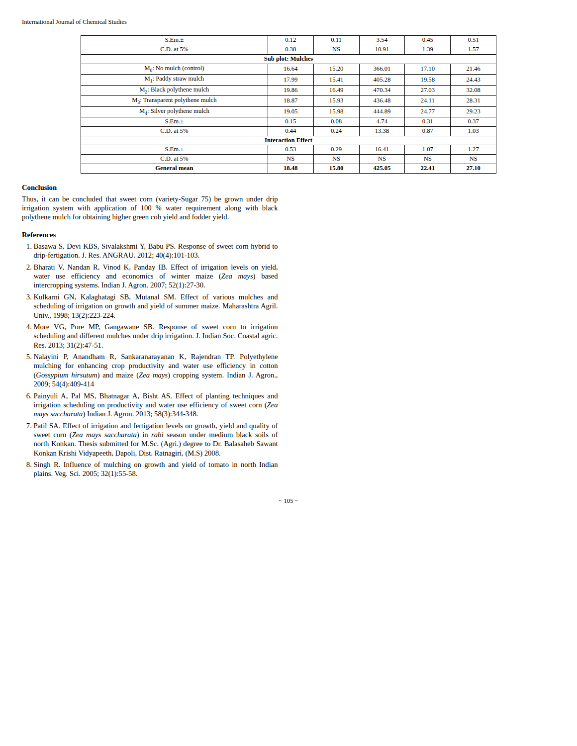International Journal of Chemical Studies
| S.Em.± | 0.12 | 0.11 | 3.54 | 0.45 | 0.51 |
| C.D. at 5% | 0.38 | NS | 10.91 | 1.39 | 1.57 |
| Sub plot: Mulches |
| M 0 : No mulch (control) | 16.64 | 15.20 | 366.01 | 17.10 | 21.46 |
| M 1 : Paddy straw mulch | 17.99 | 15.41 | 405.28 | 19.58 | 24.43 |
| M 2 : Black polythene mulch | 19.86 | 16.49 | 470.34 | 27.03 | 32.08 |
| M 3 : Transparent polythene mulch | 18.87 | 15.93 | 436.48 | 24.11 | 28.31 |
| M 4 : Silver polythene mulch | 19.05 | 15.98 | 444.89 | 24.77 | 29.23 |
| S.Em.± | 0.15 | 0.08 | 4.74 | 0.31 | 0.37 |
| C.D. at 5% | 0.44 | 0.24 | 13.38 | 0.87 | 1.03 |
| Interaction Effect |
| S.Em.± | 0.53 | 0.29 | 16.41 | 1.07 | 1.27 |
| C.D. at 5% | NS | NS | NS | NS | NS |
| General mean | 18.48 | 15.80 | 425.05 | 22.41 | 27.10 |
Conclusion
Thus, it can be concluded that sweet corn (variety-Sugar 75) be grown under drip irrigation system with application of 100 % water requirement along with black polythene mulch for obtaining higher green cob yield and fodder yield.
References
Basawa S, Devi KBS, Sivalakshmi Y, Babu PS. Response of sweet corn hybrid to drip-fertigation. J. Res. ANGRAU. 2012; 40(4):101-103.
Bharati V, Nandan R, Vinod K, Panday IB. Effect of irrigation levels on yield, water use efficiency and economics of winter maize (Zea mays) based intercropping systems. Indian J. Agron. 2007; 52(1):27-30.
Kulkarni GN, Kalaghatagi SB, Mutanal SM. Effect of various mulches and scheduling of irrigation on growth and yield of summer maize. Maharashtra Agril. Univ., 1998; 13(2):223-224.
More VG, Pore MP, Gangawane SB. Response of sweet corn to irrigation scheduling and different mulches under drip irrigation. J. Indian Soc. Coastal agric. Res. 2013; 31(2):47-51.
Nalayini P, Anandham R, Sankaranarayanan K, Rajendran TP. Polyethylene mulching for enhancing crop productivity and water use efficiency in cotton (Gossypium hirsutum) and maize (Zea mays) cropping system. Indian J. Agron., 2009; 54(4):409-414
Painyuli A, Pal MS, Bhatnagar A, Bisht AS. Effect of planting techniques and irrigation scheduling on productivity and water use efficiency of sweet corn (Zea mays saccharata) Indian J. Agron. 2013; 58(3):344-348.
Patil SA. Effect of irrigation and fertigation levels on growth, yield and quality of sweet corn (Zea mays saccharata) in rabi season under medium black soils of north Konkan. Thesis submitted for M.Sc. (Agri.) degree to Dr. Balasaheb Sawant Konkan Krishi Vidyapeeth, Dapoli, Dist. Ratnagiri, (M.S) 2008.
Singh R. Influence of mulching on growth and yield of tomato in north Indian plains. Veg. Sci. 2005; 32(1):55-58.
~ 105 ~